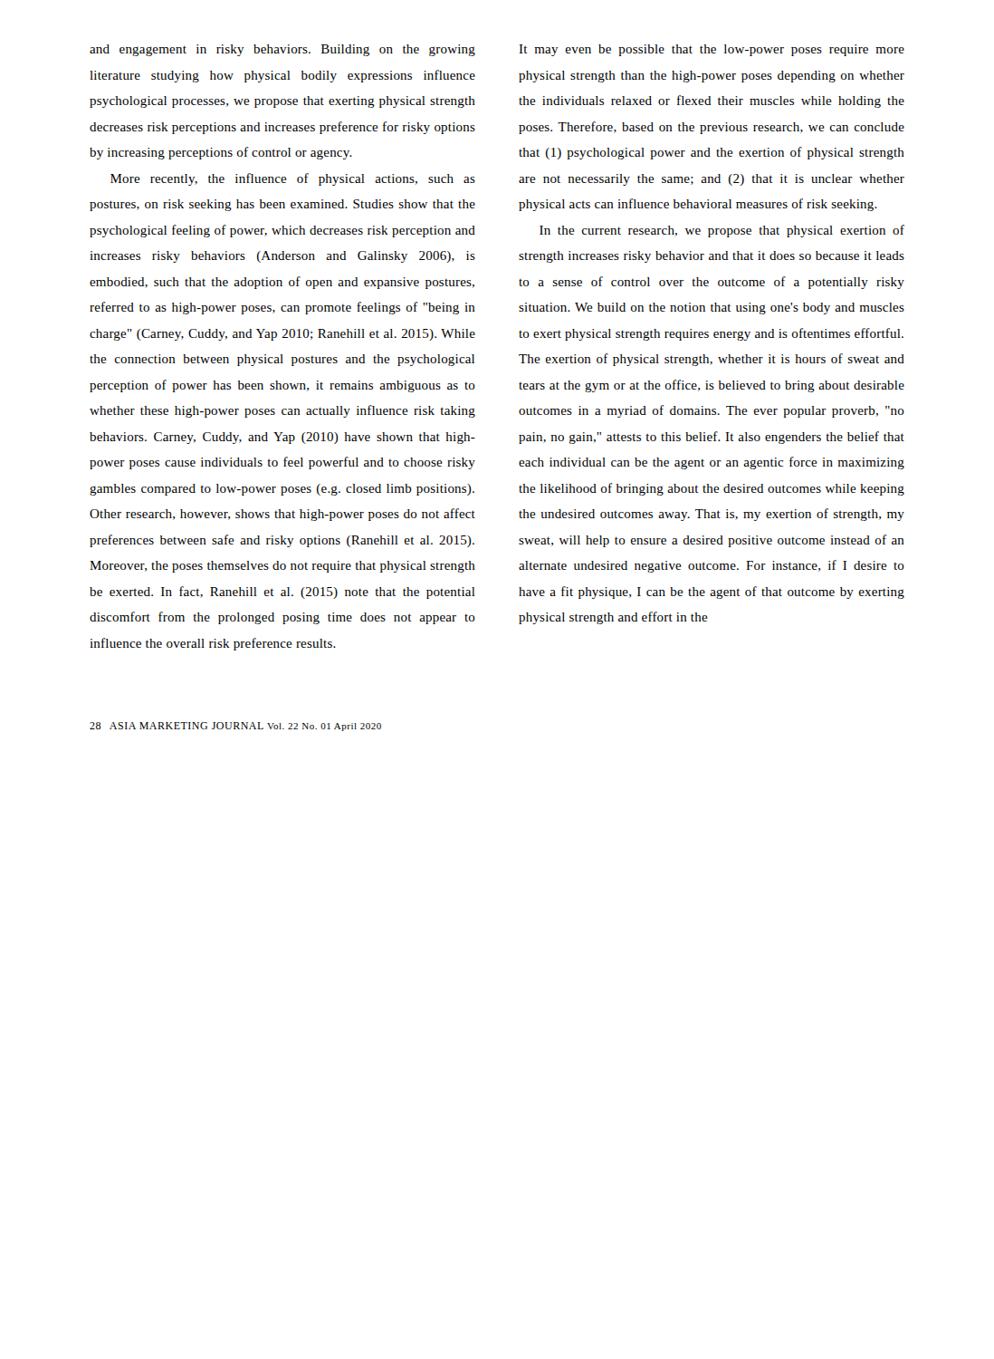and engagement in risky behaviors. Building on the growing literature studying how physical bodily expressions influence psychological processes, we propose that exerting physical strength decreases risk perceptions and increases preference for risky options by increasing perceptions of control or agency.
More recently, the influence of physical actions, such as postures, on risk seeking has been examined. Studies show that the psychological feeling of power, which decreases risk perception and increases risky behaviors (Anderson and Galinsky 2006), is embodied, such that the adoption of open and expansive postures, referred to as high-power poses, can promote feelings of "being in charge" (Carney, Cuddy, and Yap 2010; Ranehill et al. 2015). While the connection between physical postures and the psychological perception of power has been shown, it remains ambiguous as to whether these high-power poses can actually influence risk taking behaviors. Carney, Cuddy, and Yap (2010) have shown that high-power poses cause individuals to feel powerful and to choose risky gambles compared to low-power poses (e.g. closed limb positions). Other research, however, shows that high-power poses do not affect preferences between safe and risky options (Ranehill et al. 2015). Moreover, the poses themselves do not require that physical strength be exerted. In fact, Ranehill et al. (2015) note that the potential discomfort from the prolonged posing time does not appear to influence the overall risk preference results.
It may even be possible that the low-power poses require more physical strength than the high-power poses depending on whether the individuals relaxed or flexed their muscles while holding the poses. Therefore, based on the previous research, we can conclude that (1) psychological power and the exertion of physical strength are not necessarily the same; and (2) that it is unclear whether physical acts can influence behavioral measures of risk seeking.
In the current research, we propose that physical exertion of strength increases risky behavior and that it does so because it leads to a sense of control over the outcome of a potentially risky situation. We build on the notion that using one's body and muscles to exert physical strength requires energy and is oftentimes effortful. The exertion of physical strength, whether it is hours of sweat and tears at the gym or at the office, is believed to bring about desirable outcomes in a myriad of domains. The ever popular proverb, "no pain, no gain," attests to this belief. It also engenders the belief that each individual can be the agent or an agentic force in maximizing the likelihood of bringing about the desired outcomes while keeping the undesired outcomes away. That is, my exertion of strength, my sweat, will help to ensure a desired positive outcome instead of an alternate undesired negative outcome. For instance, if I desire to have a fit physique, I can be the agent of that outcome by exerting physical strength and effort in the
28 ASIA MARKETING JOURNAL Vol. 22 No. 01 April 2020